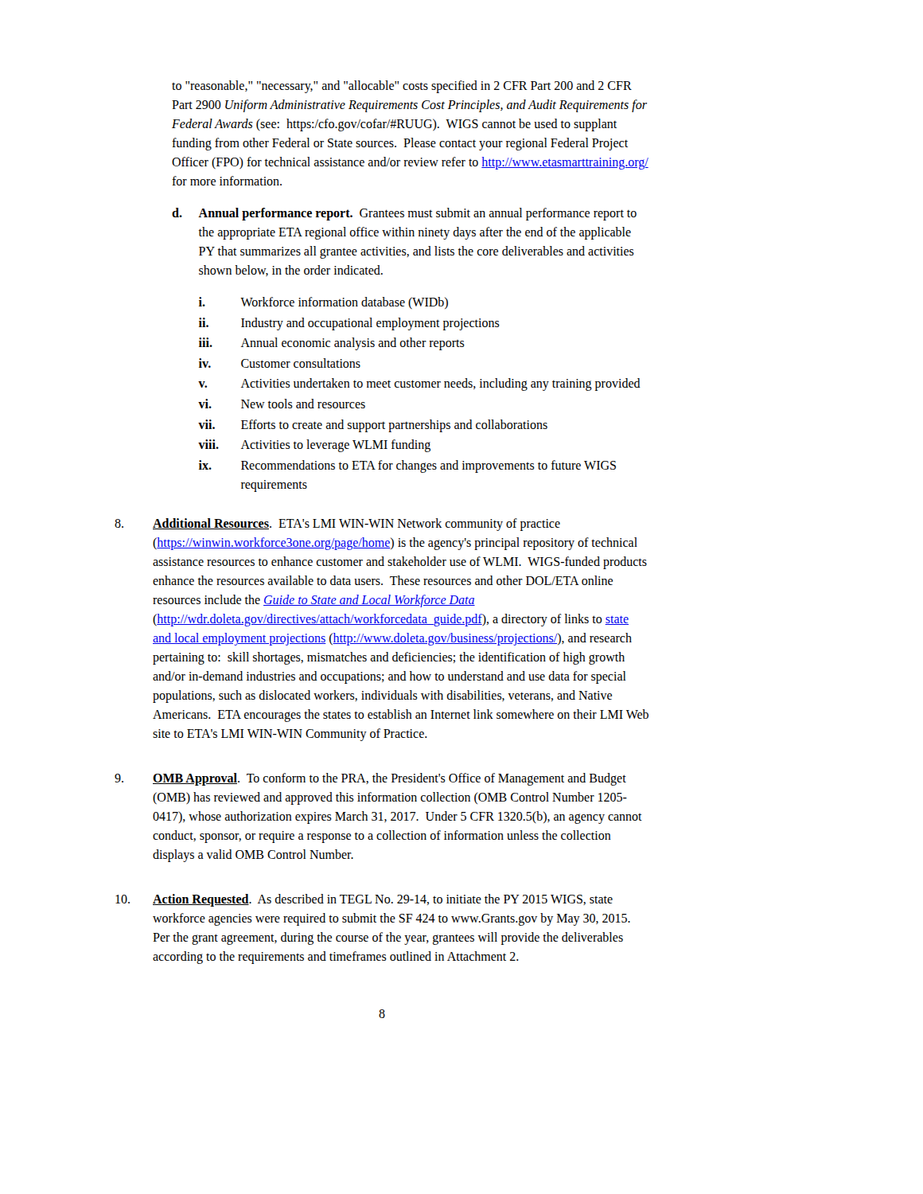to "reasonable," "necessary," and "allocable" costs specified in 2 CFR Part 200 and 2 CFR Part 2900 Uniform Administrative Requirements Cost Principles, and Audit Requirements for Federal Awards (see: https:/cfo.gov/cofar/#RUUG). WIGS cannot be used to supplant funding from other Federal or State sources. Please contact your regional Federal Project Officer (FPO) for technical assistance and/or review refer to http://www.etasmarttraining.org/ for more information.
d.
Annual performance report. Grantees must submit an annual performance report to the appropriate ETA regional office within ninety days after the end of the applicable PY that summarizes all grantee activities, and lists the core deliverables and activities shown below, in the order indicated.
i. Workforce information database (WIDb)
ii. Industry and occupational employment projections
iii. Annual economic analysis and other reports
iv. Customer consultations
v. Activities undertaken to meet customer needs, including any training provided
vi. New tools and resources
vii. Efforts to create and support partnerships and collaborations
viii. Activities to leverage WLMI funding
ix. Recommendations to ETA for changes and improvements to future WIGS requirements
8.
Additional Resources. ETA's LMI WIN-WIN Network community of practice (https://winwin.workforce3one.org/page/home) is the agency's principal repository of technical assistance resources to enhance customer and stakeholder use of WLMI. WIGS-funded products enhance the resources available to data users. These resources and other DOL/ETA online resources include the Guide to State and Local Workforce Data (http://wdr.doleta.gov/directives/attach/workforcedata_guide.pdf), a directory of links to state and local employment projections (http://www.doleta.gov/business/projections/), and research pertaining to: skill shortages, mismatches and deficiencies; the identification of high growth and/or in-demand industries and occupations; and how to understand and use data for special populations, such as dislocated workers, individuals with disabilities, veterans, and Native Americans. ETA encourages the states to establish an Internet link somewhere on their LMI Web site to ETA's LMI WIN-WIN Community of Practice.
9.
OMB Approval. To conform to the PRA, the President's Office of Management and Budget (OMB) has reviewed and approved this information collection (OMB Control Number 1205-0417), whose authorization expires March 31, 2017. Under 5 CFR 1320.5(b), an agency cannot conduct, sponsor, or require a response to a collection of information unless the collection displays a valid OMB Control Number.
10.
Action Requested. As described in TEGL No. 29-14, to initiate the PY 2015 WIGS, state workforce agencies were required to submit the SF 424 to www.Grants.gov by May 30, 2015. Per the grant agreement, during the course of the year, grantees will provide the deliverables according to the requirements and timeframes outlined in Attachment 2.
8